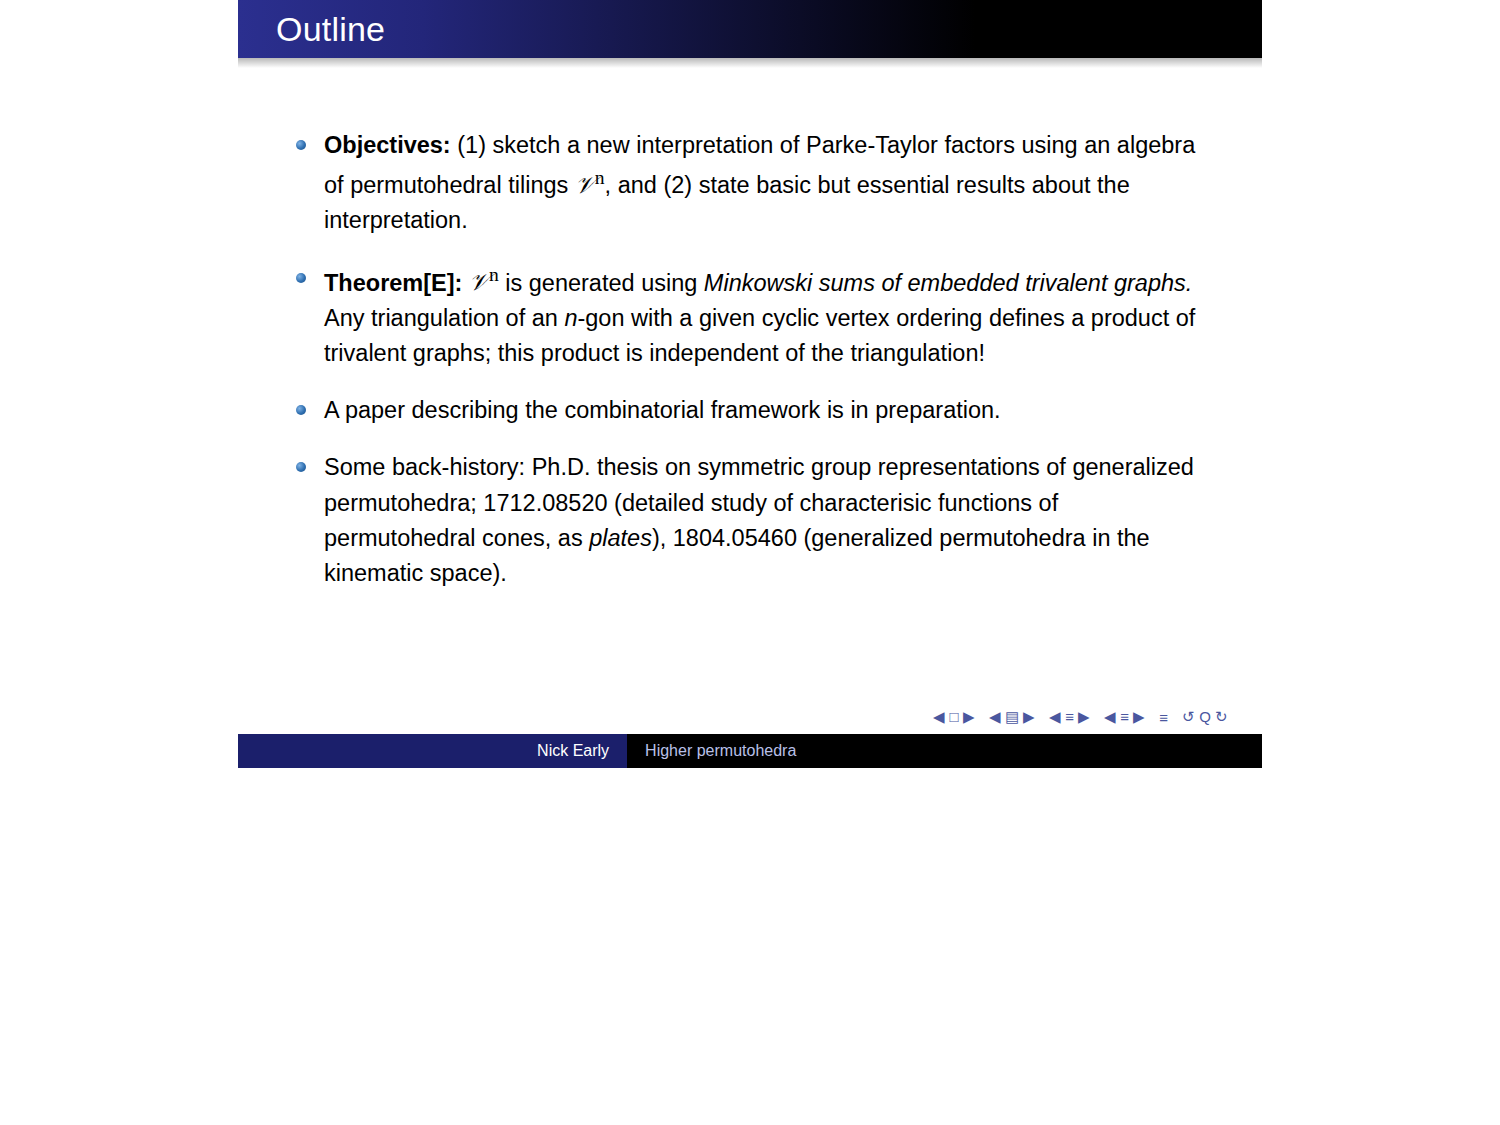Outline
Objectives: (1) sketch a new interpretation of Parke-Taylor factors using an algebra of permutohedral tilings 𝒱n, and (2) state basic but essential results about the interpretation.
Theorem[E]: 𝒱n is generated using Minkowski sums of embedded trivalent graphs. Any triangulation of an n-gon with a given cyclic vertex ordering defines a product of trivalent graphs; this product is independent of the triangulation!
A paper describing the combinatorial framework is in preparation.
Some back-history: Ph.D. thesis on symmetric group representations of generalized permutohedra; 1712.08520 (detailed study of characterisic functions of permutohedral cones, as plates), 1804.05460 (generalized permutohedra in the kinematic space).
◀ □ ▶ ◀ ▤ ▶ ◀ ≡ ▶ ◀ ≡ ▶ ≡ ↺ Q ↻
Nick Early
Higher permutohedra